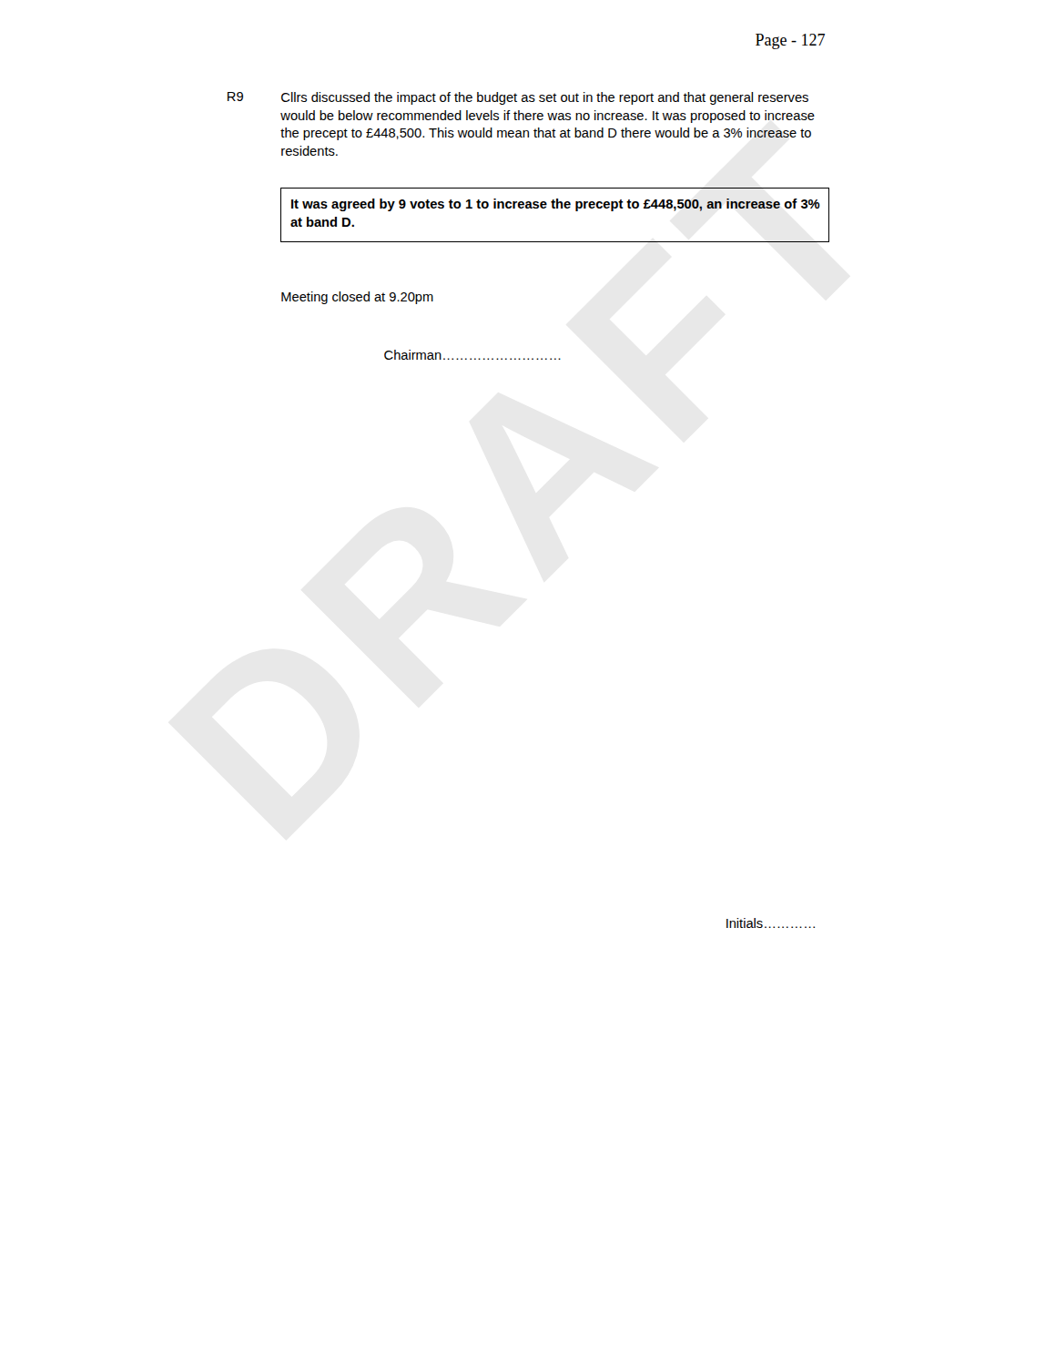DRAFT
Page - 127
R9
Cllrs discussed the impact of the budget as set out in the report and that general reserves would be below recommended levels if there was no increase. It was proposed to increase the precept to £448,500. This would mean that at band D there would be a 3% increase to residents.
It was agreed by 9 votes to 1 to increase the precept to £448,500, an increase of 3% at band D.
Meeting closed at 9.20pm
Chairman………………………
Initials…………